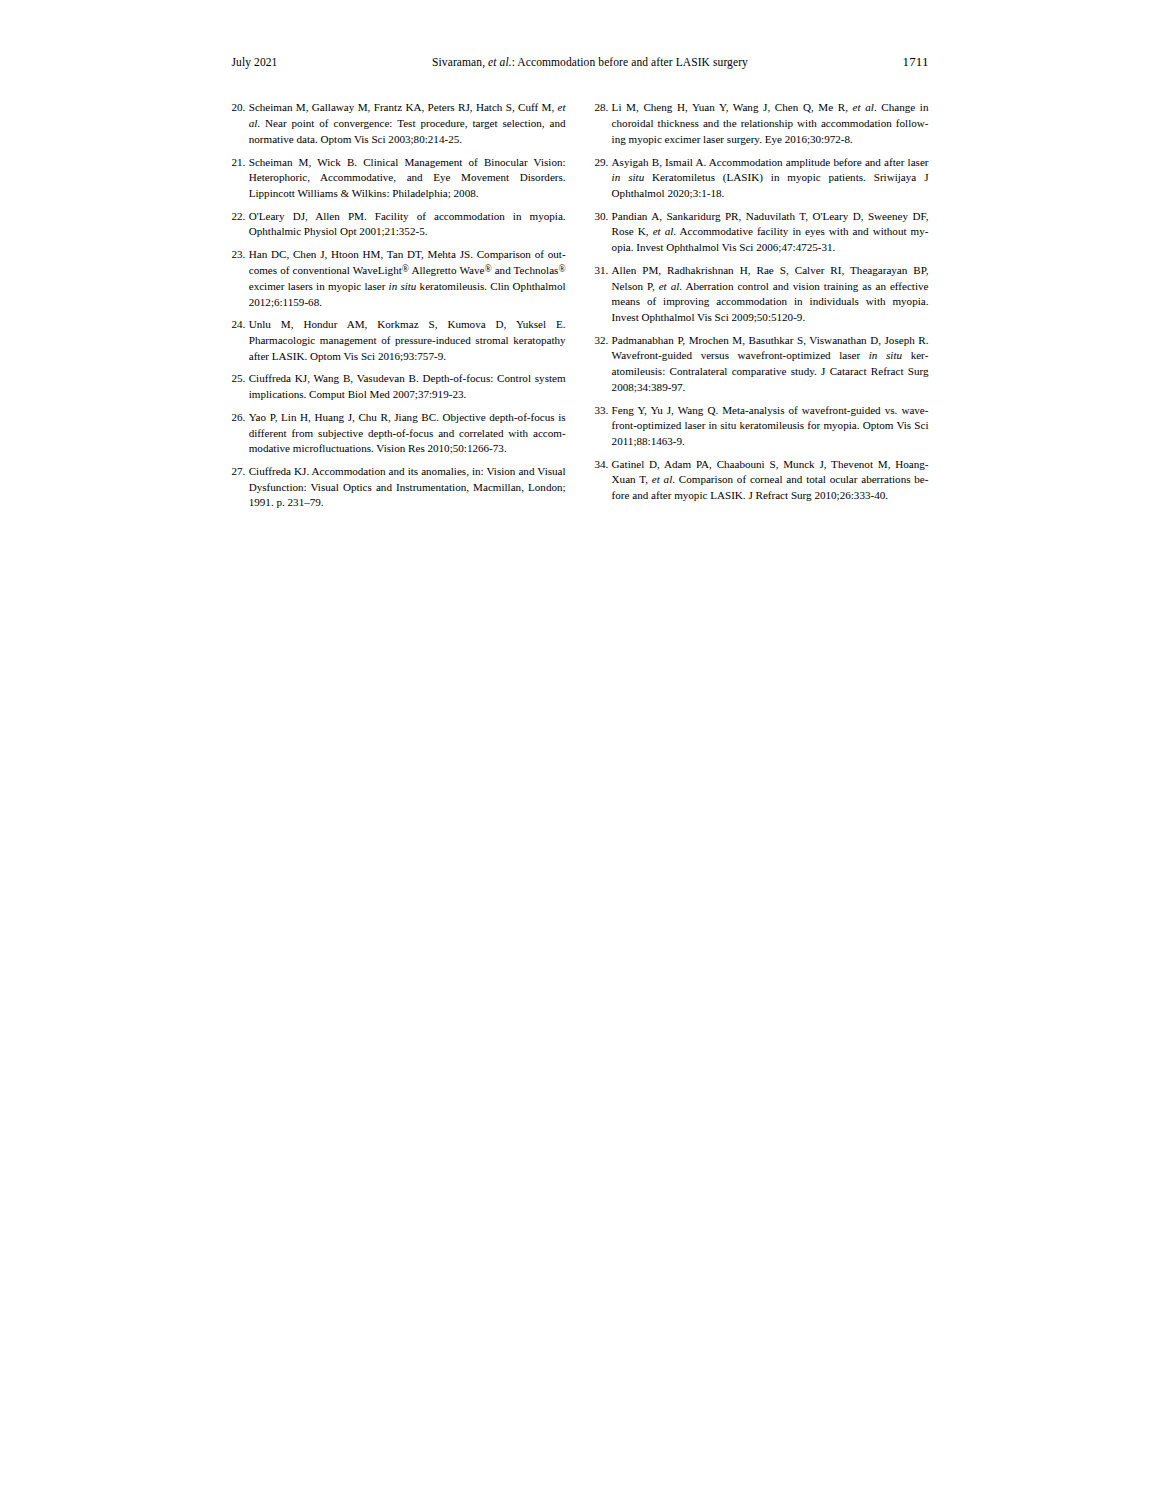July 2021
Sivaraman, et al.: Accommodation before and after LASIK surgery
1711
20. Scheiman M, Gallaway M, Frantz KA, Peters RJ, Hatch S, Cuff M, et al. Near point of convergence: Test procedure, target selection, and normative data. Optom Vis Sci 2003;80:214-25.
21. Scheiman M, Wick B. Clinical Management of Binocular Vision: Heterophoric, Accommodative, and Eye Movement Disorders. Lippincott Williams & Wilkins: Philadelphia; 2008.
22. O'Leary DJ, Allen PM. Facility of accommodation in myopia. Ophthalmic Physiol Opt 2001;21:352-5.
23. Han DC, Chen J, Htoon HM, Tan DT, Mehta JS. Comparison of outcomes of conventional WaveLight® Allegretto Wave® and Technolas® excimer lasers in myopic laser in situ keratomileusis. Clin Ophthalmol 2012;6:1159-68.
24. Unlu M, Hondur AM, Korkmaz S, Kumova D, Yuksel E. Pharmacologic management of pressure-induced stromal keratopathy after LASIK. Optom Vis Sci 2016;93:757-9.
25. Ciuffreda KJ, Wang B, Vasudevan B. Depth-of-focus: Control system implications. Comput Biol Med 2007;37:919-23.
26. Yao P, Lin H, Huang J, Chu R, Jiang BC. Objective depth-of-focus is different from subjective depth-of-focus and correlated with accommodative microfluctuations. Vision Res 2010;50:1266-73.
27. Ciuffreda KJ. Accommodation and its anomalies, in: Vision and Visual Dysfunction: Visual Optics and Instrumentation, Macmillan, London; 1991. p. 231–79.
28. Li M, Cheng H, Yuan Y, Wang J, Chen Q, Me R, et al. Change in choroidal thickness and the relationship with accommodation following myopic excimer laser surgery. Eye 2016;30:972-8.
29. Asyigah B, Ismail A. Accommodation amplitude before and after laser in situ Keratomiletus (LASIK) in myopic patients. Sriwijaya J Ophthalmol 2020;3:1-18.
30. Pandian A, Sankaridurg PR, Naduvilath T, O'Leary D, Sweeney DF, Rose K, et al. Accommodative facility in eyes with and without myopia. Invest Ophthalmol Vis Sci 2006;47:4725-31.
31. Allen PM, Radhakrishnan H, Rae S, Calver RI, Theagarayan BP, Nelson P, et al. Aberration control and vision training as an effective means of improving accommodation in individuals with myopia. Invest Ophthalmol Vis Sci 2009;50:5120-9.
32. Padmanabhan P, Mrochen M, Basuthkar S, Viswanathan D, Joseph R. Wavefront-guided versus wavefront-optimized laser in situ keratomileusis: Contralateral comparative study. J Cataract Refract Surg 2008;34:389-97.
33. Feng Y, Yu J, Wang Q. Meta-analysis of wavefront-guided vs. wavefront-optimized laser in situ keratomileusis for myopia. Optom Vis Sci 2011;88:1463-9.
34. Gatinel D, Adam PA, Chaabouni S, Munck J, Thevenot M, Hoang-Xuan T, et al. Comparison of corneal and total ocular aberrations before and after myopic LASIK. J Refract Surg 2010;26:333-40.